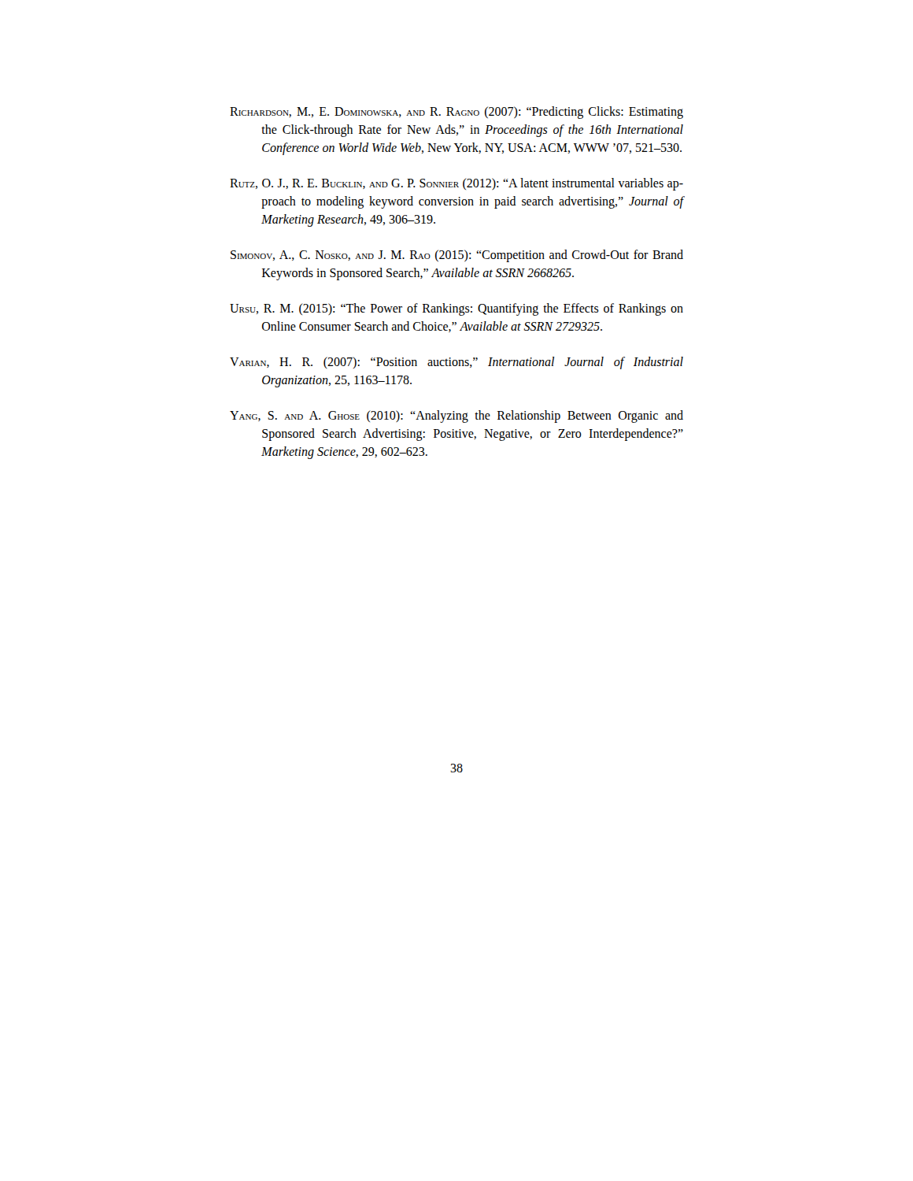Richardson, M., E. Dominowska, and R. Ragno (2007): “Predicting Clicks: Estimating the Click-through Rate for New Ads,” in Proceedings of the 16th International Conference on World Wide Web, New York, NY, USA: ACM, WWW ’07, 521–530.
Rutz, O. J., R. E. Bucklin, and G. P. Sonnier (2012): “A latent instrumental variables approach to modeling keyword conversion in paid search advertising,” Journal of Marketing Research, 49, 306–319.
Simonov, A., C. Nosko, and J. M. Rao (2015): “Competition and Crowd-Out for Brand Keywords in Sponsored Search,” Available at SSRN 2668265.
Ursu, R. M. (2015): “The Power of Rankings: Quantifying the Effects of Rankings on Online Consumer Search and Choice,” Available at SSRN 2729325.
Varian, H. R. (2007): “Position auctions,” International Journal of Industrial Organization, 25, 1163–1178.
Yang, S. and A. Ghose (2010): “Analyzing the Relationship Between Organic and Sponsored Search Advertising: Positive, Negative, or Zero Interdependence?” Marketing Science, 29, 602–623.
38